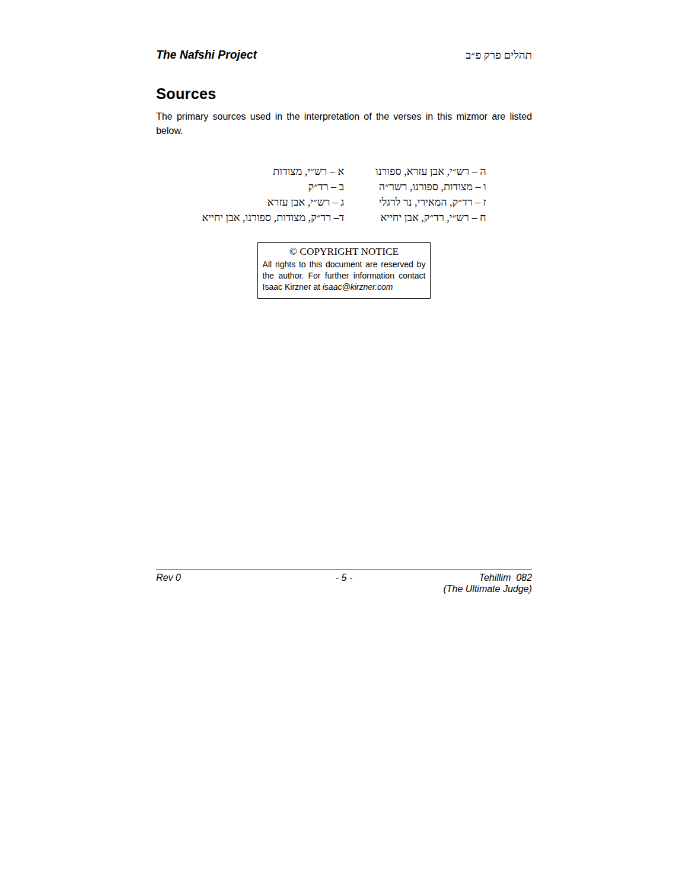The Nafshi Project
תהלים פרק פ״ב
Sources
The primary sources used in the interpretation of the verses in this mizmor are listed below.
| ה – רש״י, אבן עזרא, ספורנו | א – רש״י, מצודות |
| ו – מצודות, ספורנו, רשר״ה | ב – רד״ק |
| ז – רד״ק, המאירי, נר לרגלי | ג – רש״י, אבן עזרא |
| ח – רש״י, רד״ק, אבן יחייא | ד– רד״ק, מצודות, ספורנו, אבן יחייא |
© COPYRIGHT NOTICE
All rights to this document are reserved by the author. For further information contact Isaac Kirzner at isaac@kirzner.com
Rev 0
- 5 -
Tehillim 082
(The Ultimate Judge)